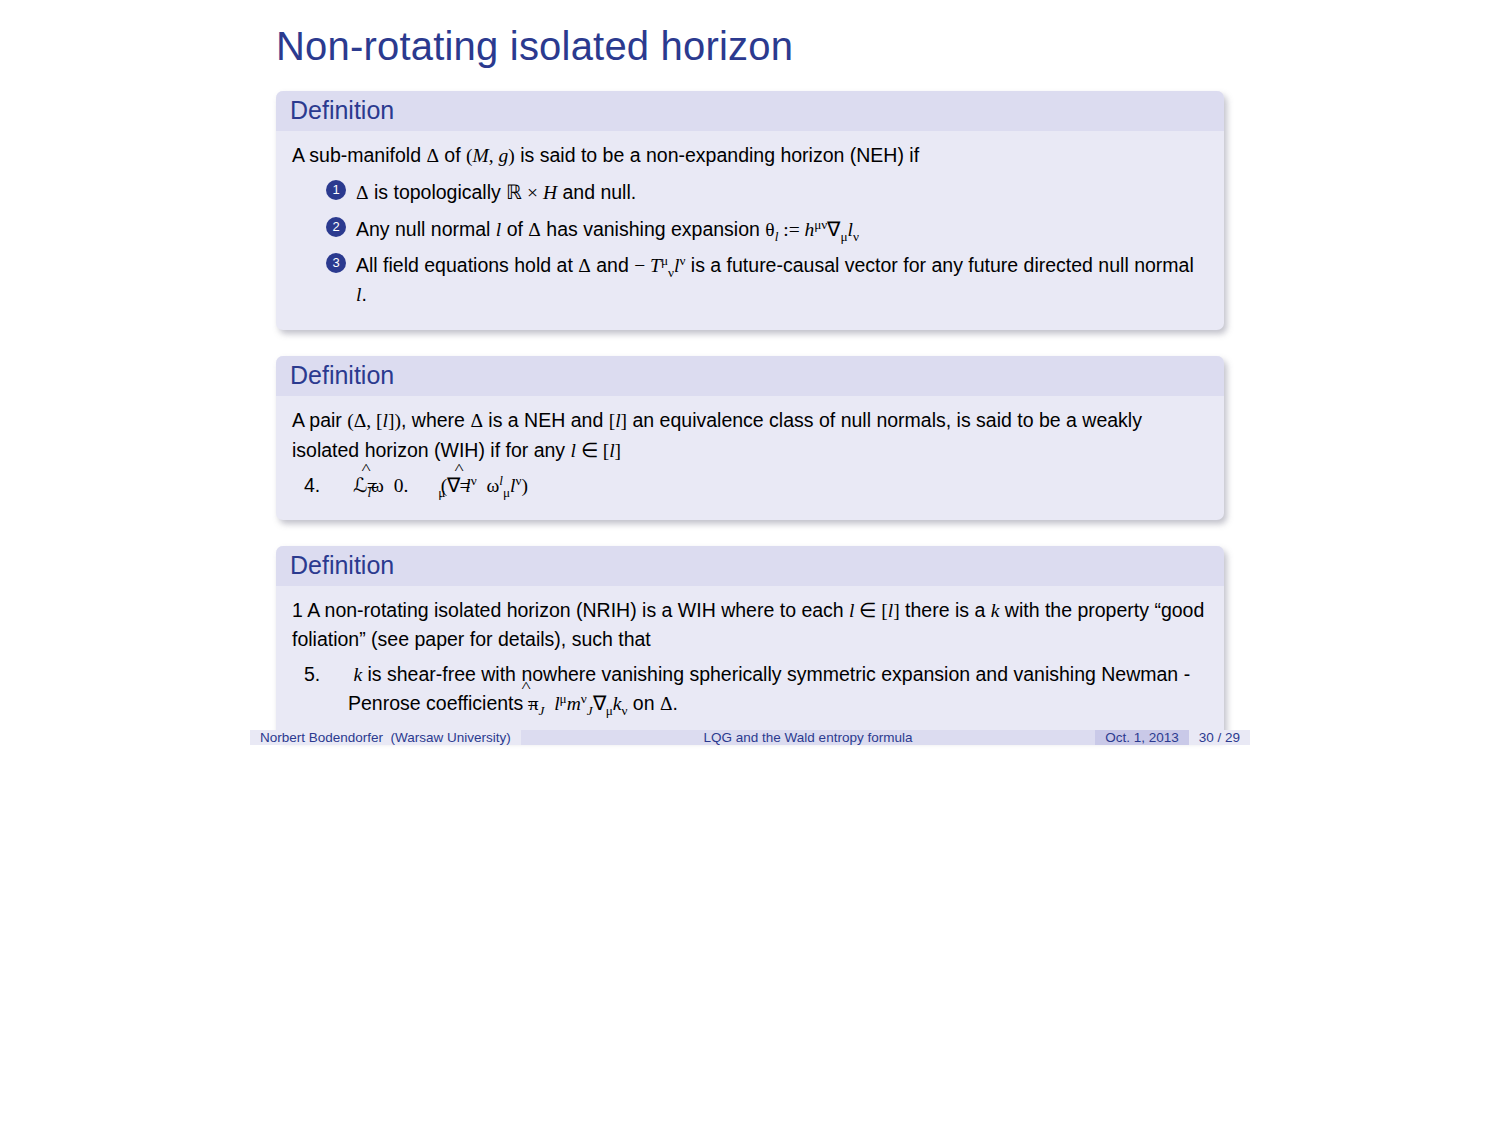Non-rotating isolated horizon
Definition
A sub-manifold Δ of (M, g) is said to be a non-expanding horizon (NEH) if
Δ is topologically ℝ × H and null.
Any null normal l of Δ has vanishing expansion θl := hμν∇μlν
All field equations hold at Δ and − Tμνlν is a future-causal vector for any future directed null normal l.
Definition
A pair (Δ, [l]), where Δ is a NEH and [l] an equivalence class of null normals, is said to be a weakly isolated horizon (WIH) if for any l ∈ [l]
4. ℒlω = 0. (∇μ lν = ωlμlν)
Definition
1 A non-rotating isolated horizon (NRIH) is a WIH where to each l ∈ [l] there is a k with the property “good foliation” (see paper for details), such that
5. k is shear-free with nowhere vanishing spherically symmetric expansion and vanishing Newman - Penrose coefficients πJ = lμmνJ∇μkν on Δ.
Norbert Bodendorfer (Warsaw University)
LQG and the Wald entropy formula
Oct. 1, 2013
30 / 29